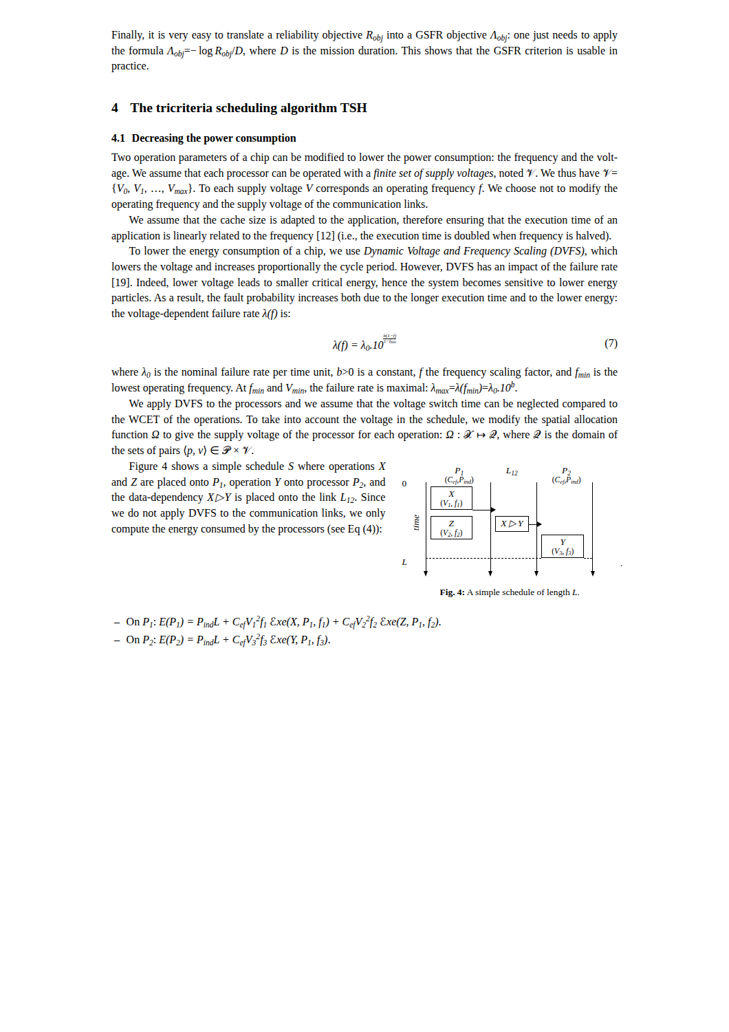Finally, it is very easy to translate a reliability objective Robj into a GSFR objective Λobj: one just needs to apply the formula Λobj=− log Robj/D, where D is the mission duration. This shows that the GSFR criterion is usable in practice.
4 The tricriteria scheduling algorithm TSH
4.1 Decreasing the power consumption
Two operation parameters of a chip can be modified to lower the power consumption: the frequency and the voltage. We assume that each processor can be operated with a finite set of supply voltages, noted 𝒱. We thus have 𝒱={V0, V1, …, Vmax}. To each supply voltage V corresponds an operating frequency f. We choose not to modify the operating frequency and the supply voltage of the communication links.
We assume that the cache size is adapted to the application, therefore ensuring that the execution time of an application is linearly related to the frequency [12] (i.e., the execution time is doubled when frequency is halved).
To lower the energy consumption of a chip, we use Dynamic Voltage and Frequency Scaling (DVFS), which lowers the voltage and increases proportionally the cycle period. However, DVFS has an impact of the failure rate [19]. Indeed, lower voltage leads to smaller critical energy, hence the system becomes sensitive to lower energy particles. As a result, the fault probability increases both due to the longer execution time and to the lower energy: the voltage-dependent failure rate λ(f) is:
λ(f) = λ0.10b(1−f) 1−fmin (7)
where λ0 is the nominal failure rate per time unit, b>0 is a constant, f the frequency scaling factor, and fmin is the lowest operating frequency. At fmin and Vmin, the failure rate is maximal: λmax=λ(fmin)=λ0.10b.
We apply DVFS to the processors and we assume that the voltage switch time can be neglected compared to the WCET of the operations. To take into account the voltage in the schedule, we modify the spatial allocation function Ω to give the supply voltage of the processor for each operation: Ω : 𝒳 ↦ 𝒬, where 𝒬 is the domain of the sets of pairs ⟨p, v⟩ ∈ 𝒫 × 𝒱.
P1 (Cef,Pind)
L12
P2 (Cef,Pind)
0
L
time
X (V1, f1)
Z (V2, f2)
X ▷ Y
Y (V3, f3)
.
Fig. 4: A simple schedule of length L.
Figure 4 shows a simple schedule S where operations X and Z are placed onto P1, operation Y onto processor P2, and the data-dependency X▷Y is placed onto the link L12. Since we do not apply DVFS to the communication links, we only compute the energy consumed by the processors (see Eq (4)):
On P1: E(P1) = PindL + CefV12f1 ℰxe(X, P1, f1) + CefV22f2 ℰxe(Z, P1, f2).
On P2: E(P2) = PindL + CefV32f3 ℰxe(Y, P1, f3).